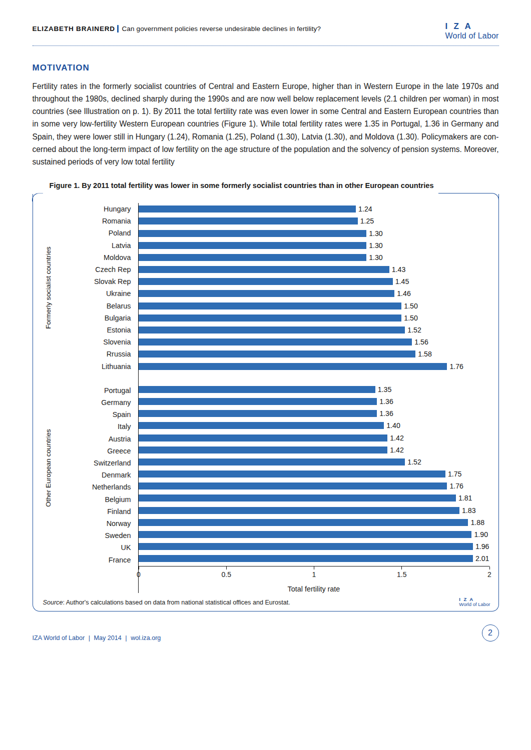Elizabeth Brainerd|Can government policies reverse undesirable declines in fertility?
I Z A
World of Labor
Motivation
Fertility rates in the formerly socialist countries of Central and Eastern Europe, higher than in Western Europe in the late 1970s and throughout the 1980s, declined sharply during the 1990s and are now well below replacement levels (2.1 children per woman) in most countries (see Illustration on p. 1). By 2011 the total fertility rate was even lower in some Central and Eastern European countries than in some very low-fertility Western European countries (Figure 1). While total fertility rates were 1.35 in Portugal, 1.36 in Germany and Spain, they were lower still in Hungary (1.24), Romania (1.25), Poland (1.30), Latvia (1.30), and Moldova (1.30). Policymakers are concerned about the long-term impact of low fertility on the age structure of the population and the solvency of pension systems. Moreover, sustained periods of very low total fertility
Figure 1. By 2011 total fertility was lower in some formerly socialist countries than in other European countries
Formerly socialist countries
Other European countries
Hungary
Romania
Poland
Latvia
Moldova
Czech Rep
Slovak Rep
Ukraine
Belarus
Bulgaria
Estonia
Slovenia
Rrussia
Lithuania
Portugal
Germany
Spain
Italy
Austria
Greece
Switzerland
Denmark
Netherlands
Belgium
Finland
Norway
Sweden
UK
France
1.24
1.25
1.30
1.30
1.30
1.43
1.45
1.46
1.50
1.50
1.52
1.56
1.58
1.76
1.35
1.36
1.36
1.40
1.42
1.42
1.52
1.75
1.76
1.81
1.83
1.88
1.90
1.96
2.01
0
0.5
1
1.5
2
Total fertility rate
Source: Author's calculations based on data from national statistical offices and Eurostat.
I Z A
World of Labor
IZA World of Labor | May 2014 | wol.iza.org
2